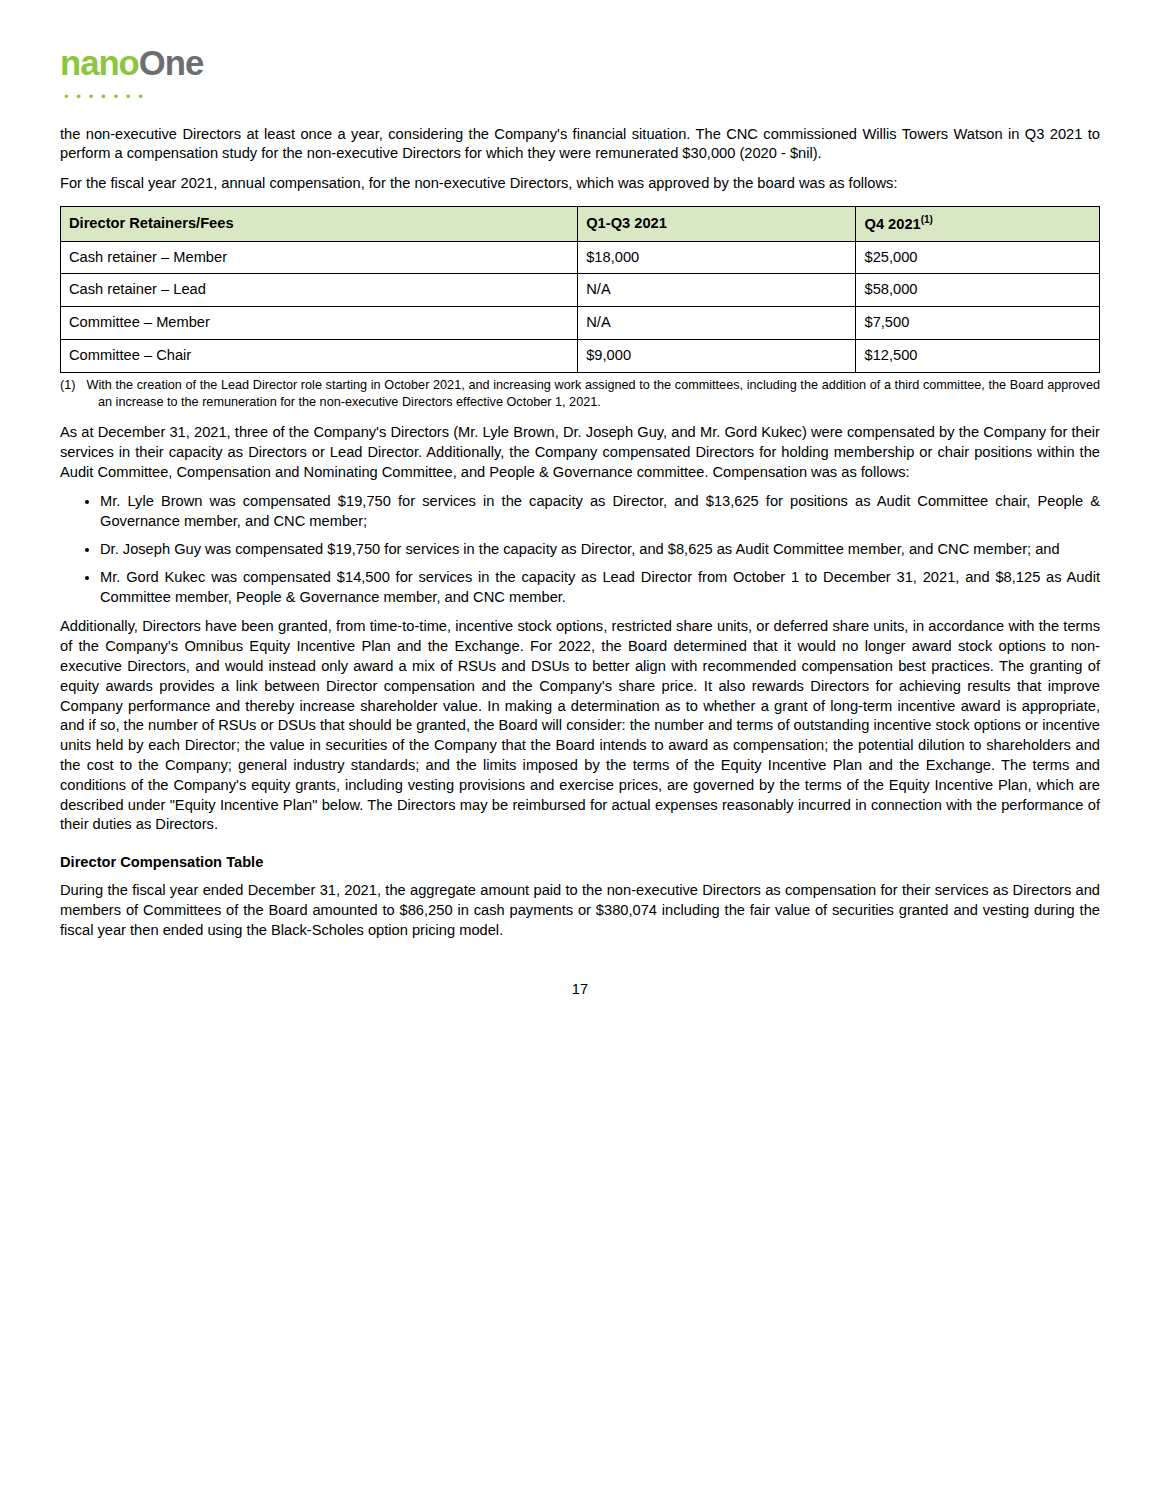nano One
• • • • • • •
the non-executive Directors at least once a year, considering the Company's financial situation. The CNC commissioned Willis Towers Watson in Q3 2021 to perform a compensation study for the non-executive Directors for which they were remunerated $30,000 (2020 - $nil).
For the fiscal year 2021, annual compensation, for the non-executive Directors, which was approved by the board was as follows:
| Director Retainers/Fees | Q1-Q3 2021 | Q4 2021 (1) |
| --- | --- | --- |
| Cash retainer – Member | $18,000 | $25,000 |
| Cash retainer – Lead | N/A | $58,000 |
| Committee – Member | N/A | $7,500 |
| Committee – Chair | $9,000 | $12,500 |
(1) With the creation of the Lead Director role starting in October 2021, and increasing work assigned to the committees, including the addition of a third committee, the Board approved an increase to the remuneration for the non-executive Directors effective October 1, 2021.
As at December 31, 2021, three of the Company's Directors (Mr. Lyle Brown, Dr. Joseph Guy, and Mr. Gord Kukec) were compensated by the Company for their services in their capacity as Directors or Lead Director. Additionally, the Company compensated Directors for holding membership or chair positions within the Audit Committee, Compensation and Nominating Committee, and People & Governance committee. Compensation was as follows:
Mr. Lyle Brown was compensated $19,750 for services in the capacity as Director, and $13,625 for positions as Audit Committee chair, People & Governance member, and CNC member;
Dr. Joseph Guy was compensated $19,750 for services in the capacity as Director, and $8,625 as Audit Committee member, and CNC member; and
Mr. Gord Kukec was compensated $14,500 for services in the capacity as Lead Director from October 1 to December 31, 2021, and $8,125 as Audit Committee member, People & Governance member, and CNC member.
Additionally, Directors have been granted, from time-to-time, incentive stock options, restricted share units, or deferred share units, in accordance with the terms of the Company's Omnibus Equity Incentive Plan and the Exchange. For 2022, the Board determined that it would no longer award stock options to non-executive Directors, and would instead only award a mix of RSUs and DSUs to better align with recommended compensation best practices. The granting of equity awards provides a link between Director compensation and the Company's share price. It also rewards Directors for achieving results that improve Company performance and thereby increase shareholder value. In making a determination as to whether a grant of long-term incentive award is appropriate, and if so, the number of RSUs or DSUs that should be granted, the Board will consider: the number and terms of outstanding incentive stock options or incentive units held by each Director; the value in securities of the Company that the Board intends to award as compensation; the potential dilution to shareholders and the cost to the Company; general industry standards; and the limits imposed by the terms of the Equity Incentive Plan and the Exchange. The terms and conditions of the Company's equity grants, including vesting provisions and exercise prices, are governed by the terms of the Equity Incentive Plan, which are described under "Equity Incentive Plan" below. The Directors may be reimbursed for actual expenses reasonably incurred in connection with the performance of their duties as Directors.
Director Compensation Table
During the fiscal year ended December 31, 2021, the aggregate amount paid to the non-executive Directors as compensation for their services as Directors and members of Committees of the Board amounted to $86,250 in cash payments or $380,074 including the fair value of securities granted and vesting during the fiscal year then ended using the Black-Scholes option pricing model.
17